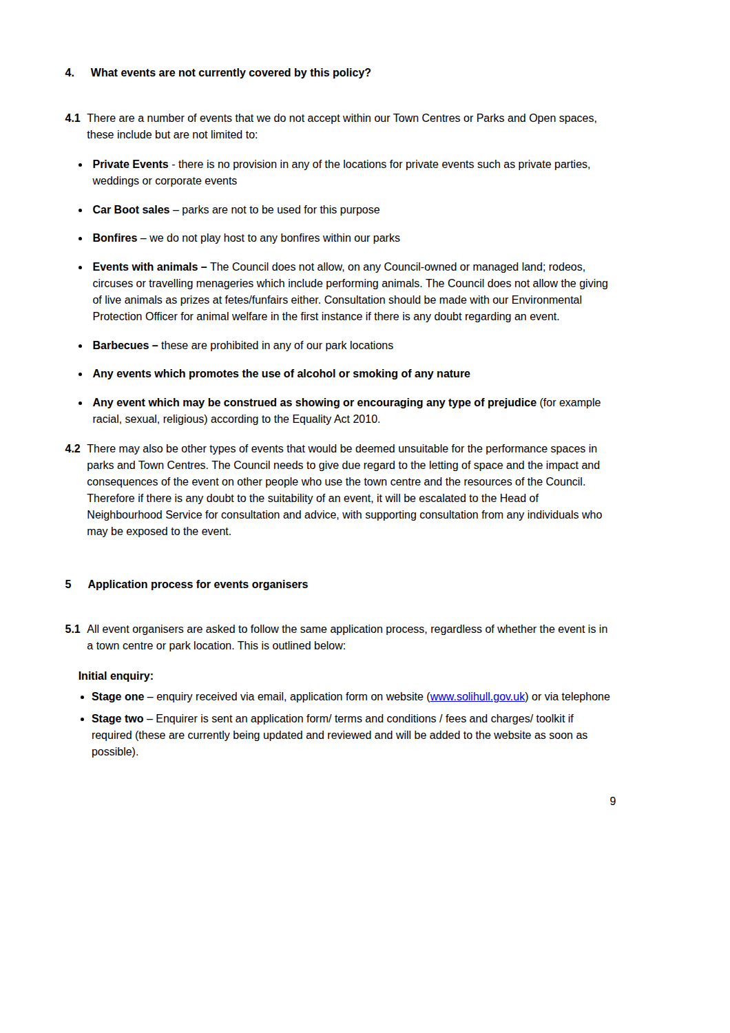4.
What events are not currently covered by this policy?
4.1 There are a number of events that we do not accept within our Town Centres or Parks and Open spaces, these include but are not limited to:
Private Events - there is no provision in any of the locations for private events such as private parties, weddings or corporate events
Car Boot sales – parks are not to be used for this purpose
Bonfires – we do not play host to any bonfires within our parks
Events with animals – The Council does not allow, on any Council-owned or managed land; rodeos, circuses or travelling menageries which include performing animals. The Council does not allow the giving of live animals as prizes at fetes/funfairs either. Consultation should be made with our Environmental Protection Officer for animal welfare in the first instance if there is any doubt regarding an event.
Barbecues – these are prohibited in any of our park locations
Any events which promotes the use of alcohol or smoking of any nature
Any event which may be construed as showing or encouraging any type of prejudice (for example racial, sexual, religious) according to the Equality Act 2010.
4.2 There may also be other types of events that would be deemed unsuitable for the performance spaces in parks and Town Centres. The Council needs to give due regard to the letting of space and the impact and consequences of the event on other people who use the town centre and the resources of the Council. Therefore if there is any doubt to the suitability of an event, it will be escalated to the Head of Neighbourhood Service for consultation and advice, with supporting consultation from any individuals who may be exposed to the event.
5
Application process for events organisers
5.1 All event organisers are asked to follow the same application process, regardless of whether the event is in a town centre or park location. This is outlined below:
Initial enquiry:
Stage one – enquiry received via email, application form on website (www.solihull.gov.uk) or via telephone
Stage two – Enquirer is sent an application form/ terms and conditions / fees and charges/ toolkit if required (these are currently being updated and reviewed and will be added to the website as soon as possible).
9